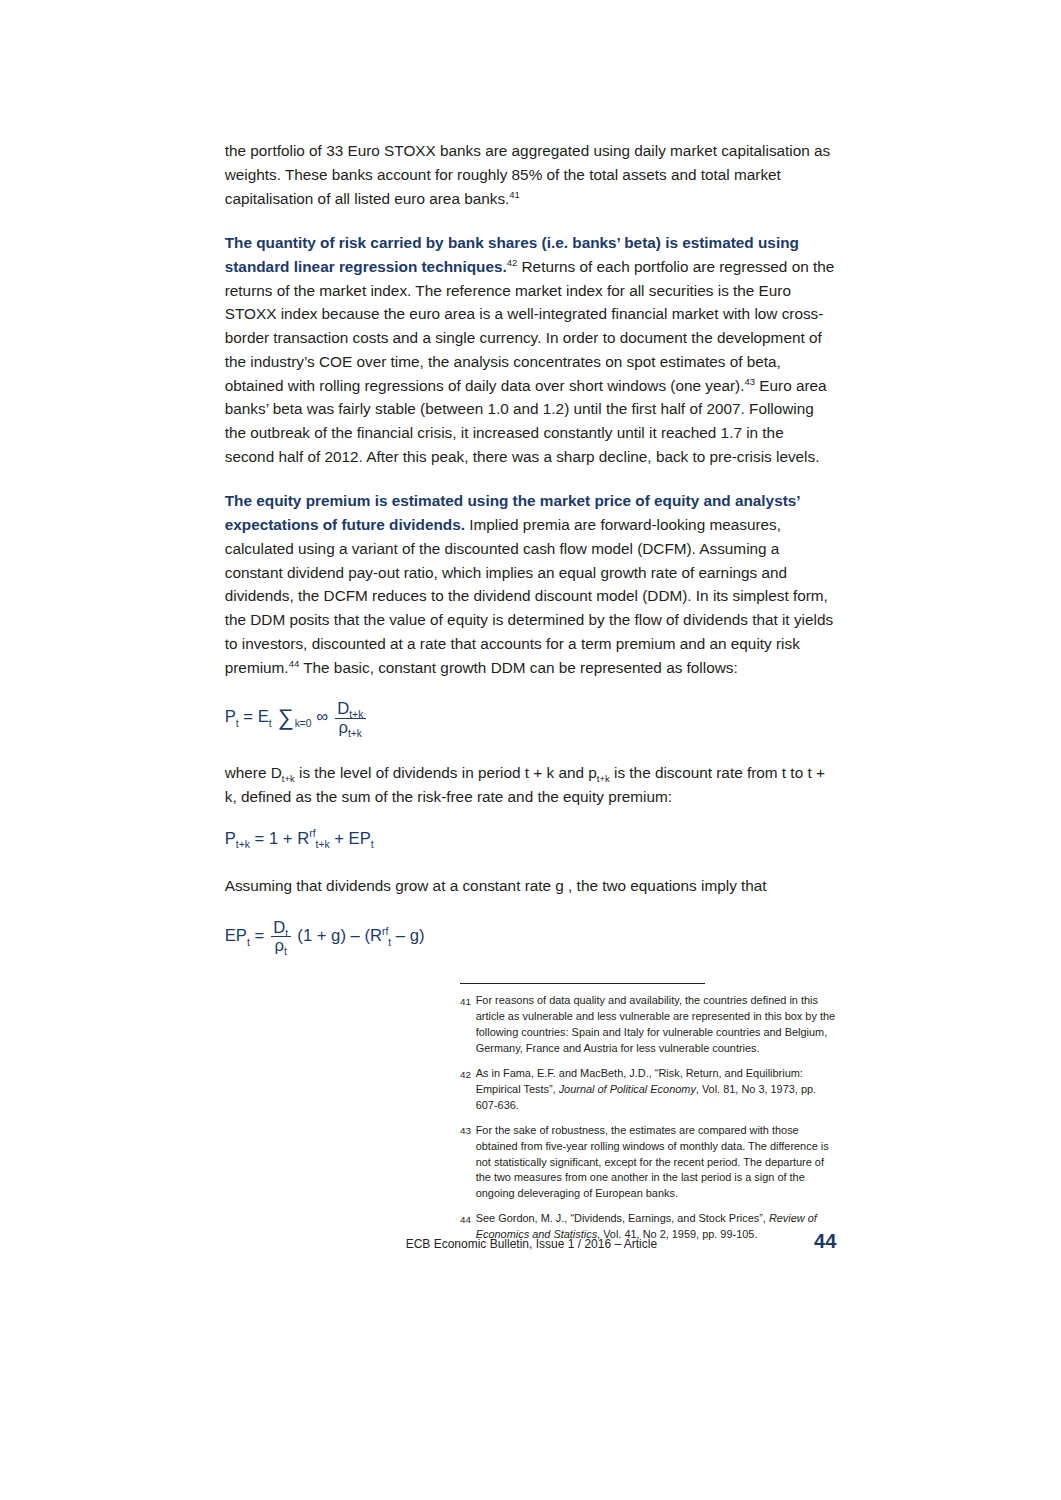the portfolio of 33 Euro STOXX banks are aggregated using daily market capitalisation as weights. These banks account for roughly 85% of the total assets and total market capitalisation of all listed euro area banks.41
The quantity of risk carried by bank shares (i.e. banks’ beta) is estimated using standard linear regression techniques.42 Returns of each portfolio are regressed on the returns of the market index. The reference market index for all securities is the Euro STOXX index because the euro area is a well-integrated financial market with low cross-border transaction costs and a single currency. In order to document the development of the industry’s COE over time, the analysis concentrates on spot estimates of beta, obtained with rolling regressions of daily data over short windows (one year).43 Euro area banks’ beta was fairly stable (between 1.0 and 1.2) until the first half of 2007. Following the outbreak of the financial crisis, it increased constantly until it reached 1.7 in the second half of 2012. After this peak, there was a sharp decline, back to pre-crisis levels.
The equity premium is estimated using the market price of equity and analysts’ expectations of future dividends. Implied premia are forward-looking measures, calculated using a variant of the discounted cash flow model (DCFM). Assuming a constant dividend pay-out ratio, which implies an equal growth rate of earnings and dividends, the DCFM reduces to the dividend discount model (DDM). In its simplest form, the DDM posits that the value of equity is determined by the flow of dividends that it yields to investors, discounted at a rate that accounts for a term premium and an equity risk premium.44 The basic, constant growth DDM can be represented as follows:
Pt = Et ∑k=0 ∞ Dt+k ρt+k
where Dt+k is the level of dividends in period t + k and pt+k is the discount rate from t to t + k, defined as the sum of the risk-free rate and the equity premium:
Pt+k = 1 + Rrft+k + EPt
Assuming that dividends grow at a constant rate g , the two equations imply that
EPt = Dt ρt (1 + g) – (Rrft – g)
41
For reasons of data quality and availability, the countries defined in this article as vulnerable and less vulnerable are represented in this box by the following countries: Spain and Italy for vulnerable countries and Belgium, Germany, France and Austria for less vulnerable countries.
42
As in Fama, E.F. and MacBeth, J.D., “Risk, Return, and Equilibrium: Empirical Tests”, Journal of Political Economy, Vol. 81, No 3, 1973, pp. 607-636.
43
For the sake of robustness, the estimates are compared with those obtained from five-year rolling windows of monthly data. The difference is not statistically significant, except for the recent period. The departure of the two measures from one another in the last period is a sign of the ongoing deleveraging of European banks.
44
See Gordon, M. J., “Dividends, Earnings, and Stock Prices”, Review of Economics and Statistics, Vol. 41, No 2, 1959, pp. 99-105.
ECB Economic Bulletin, Issue 1 / 2016 – Article
44